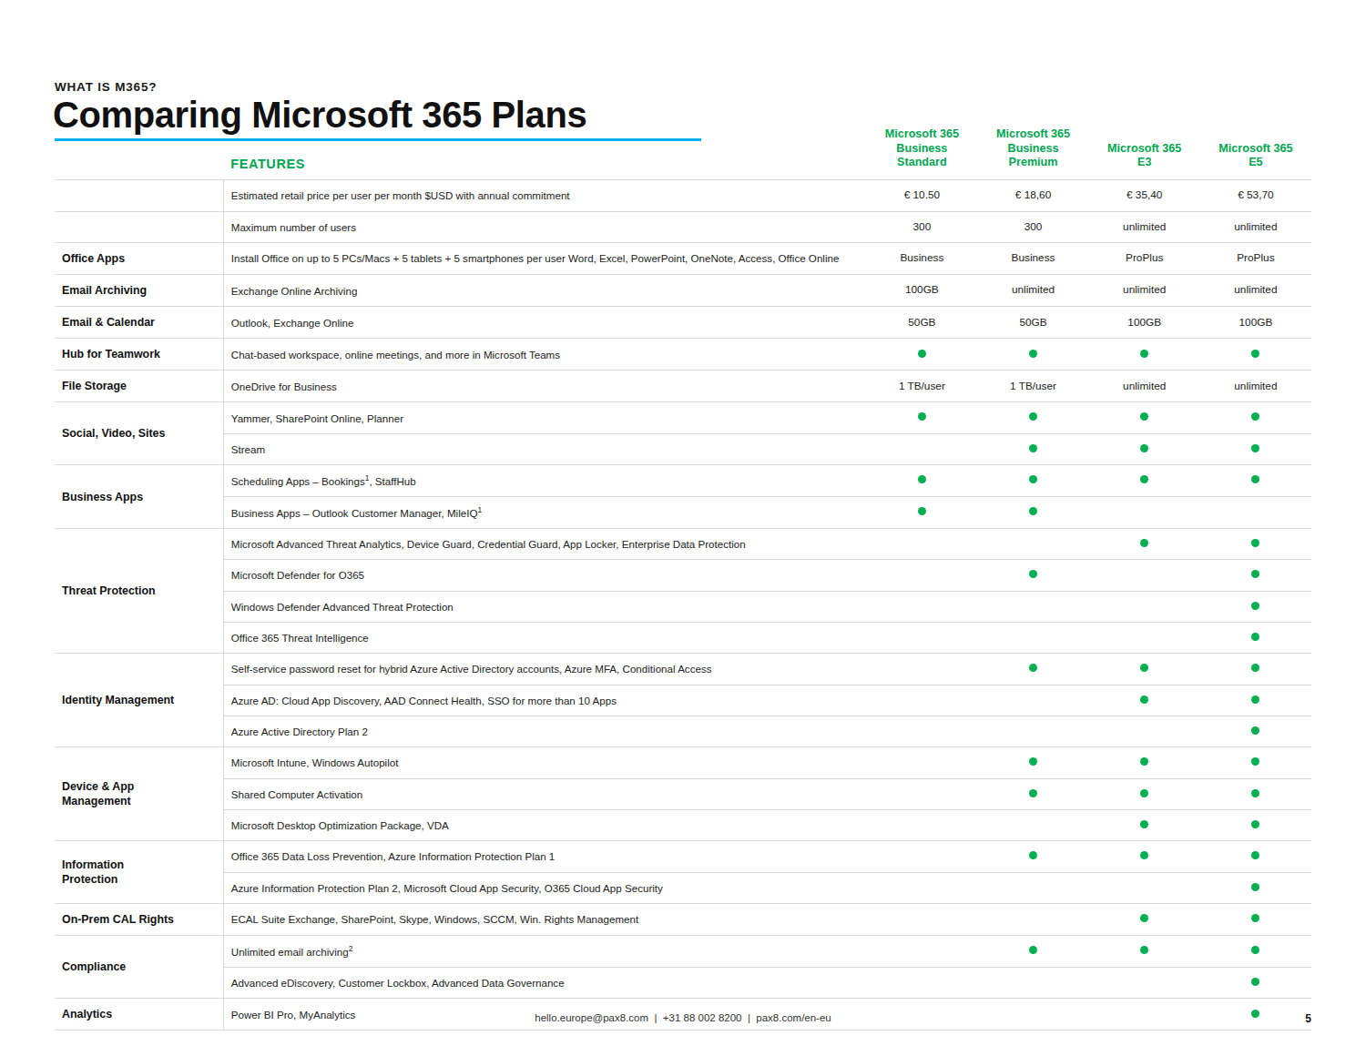WHAT IS M365?
Comparing Microsoft 365 Plans
| | FEATURES | Microsoft 365 Business Standard | Microsoft 365 Business Premium | Microsoft 365 E3 | Microsoft 365 E5 |
| --- | --- | --- | --- | --- | --- |
| | Estimated retail price per user per month $USD with annual commitment | € 10.50 | € 18,60 | € 35,40 | € 53,70 |
| | Maximum number of users | 300 | 300 | unlimited | unlimited |
| Office Apps | Install Office on up to 5 PCs/Macs + 5 tablets + 5 smartphones per user Word, Excel, PowerPoint, OneNote, Access, Office Online | Business | Business | ProPlus | ProPlus |
| Email Archiving | Exchange Online Archiving | 100GB | unlimited | unlimited | unlimited |
| Email & Calendar | Outlook, Exchange Online | 50GB | 50GB | 100GB | 100GB |
| Hub for Teamwork | Chat-based workspace, online meetings, and more in Microsoft Teams | | | | |
| File Storage | OneDrive for Business | 1 TB/user | 1 TB/user | unlimited | unlimited |
| Social, Video, Sites | Yammer, SharePoint Online, Planner | | | | |
| Stream | | | | |
| Business Apps | Scheduling Apps – Bookings 1 , StaffHub | | | | |
| Business Apps – Outlook Customer Manager, MileIQ 1 | | | | |
| Threat Protection | Microsoft Advanced Threat Analytics, Device Guard, Credential Guard, App Locker, Enterprise Data Protection | | | | |
| Microsoft Defender for O365 | | | | |
| Windows Defender Advanced Threat Protection | | | | |
| Office 365 Threat Intelligence | | | | |
| Identity Management | Self-service password reset for hybrid Azure Active Directory accounts, Azure MFA, Conditional Access | | | | |
| Azure AD: Cloud App Discovery, AAD Connect Health, SSO for more than 10 Apps | | | | |
| Azure Active Directory Plan 2 | | | | |
| Device & App Management | Microsoft Intune, Windows Autopilot | | | | |
| Shared Computer Activation | | | | |
| Microsoft Desktop Optimization Package, VDA | | | | |
| Information Protection | Office 365 Data Loss Prevention, Azure Information Protection Plan 1 | | | | |
| Azure Information Protection Plan 2, Microsoft Cloud App Security, O365 Cloud App Security | | | | |
| On-Prem CAL Rights | ECAL Suite Exchange, SharePoint, Skype, Windows, SCCM, Win. Rights Management | | | | |
| Compliance | Unlimited email archiving 2 | | | | |
| Advanced eDiscovery, Customer Lockbox, Advanced Data Governance | | | | |
| Analytics | Power BI Pro, MyAnalytics | | | | |
hello.europe@pax8.com | +31 88 002 8200 | pax8.com/en-eu
5